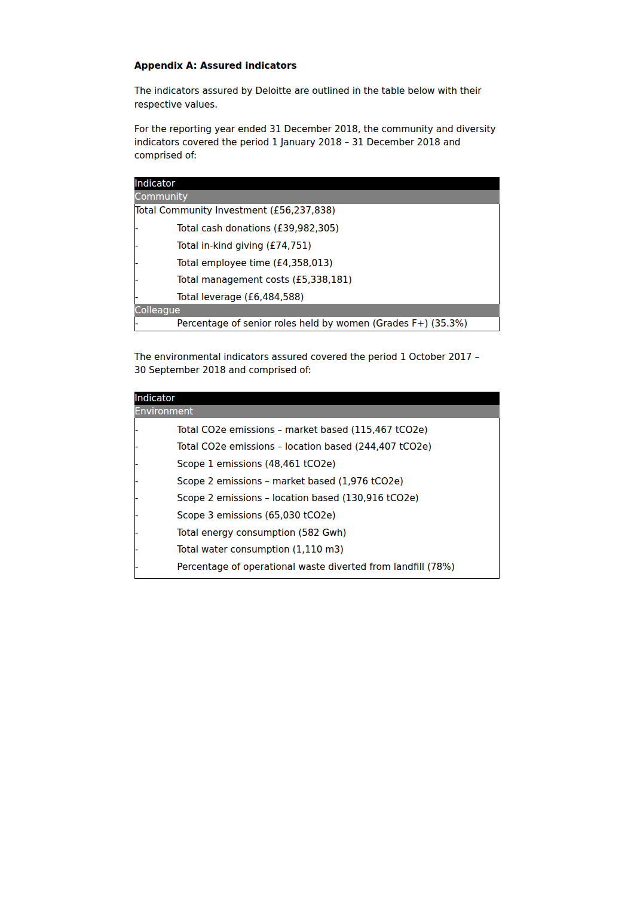Appendix A: Assured indicators
The indicators assured by Deloitte are outlined in the table below with their respective values.
For the reporting year ended 31 December 2018, the community and diversity
indicators covered the period 1 January 2018 – 31 December 2018 and comprised of:
| Indicator |
| Community |
| Total Community Investment (£56,237,838) Total cash donations (£39,982,305) Total in-kind giving (£74,751) Total employee time (£4,358,013) Total management costs (£5,338,181) Total leverage (£6,484,588) |
| Colleague |
| Percentage of senior roles held by women (Grades F+) (35.3%) |
The environmental indicators assured covered the period 1 October 2017 –
30 September 2018 and comprised of:
| Indicator |
| Environment |
| Total CO2e emissions – market based (115,467 tCO2e) Total CO2e emissions – location based (244,407 tCO2e) Scope 1 emissions (48,461 tCO2e) Scope 2 emissions – market based (1,976 tCO2e) Scope 2 emissions – location based (130,916 tCO2e) Scope 3 emissions (65,030 tCO2e) Total energy consumption (582 Gwh) Total water consumption (1,110 m3) Percentage of operational waste diverted from landfill (78%) |